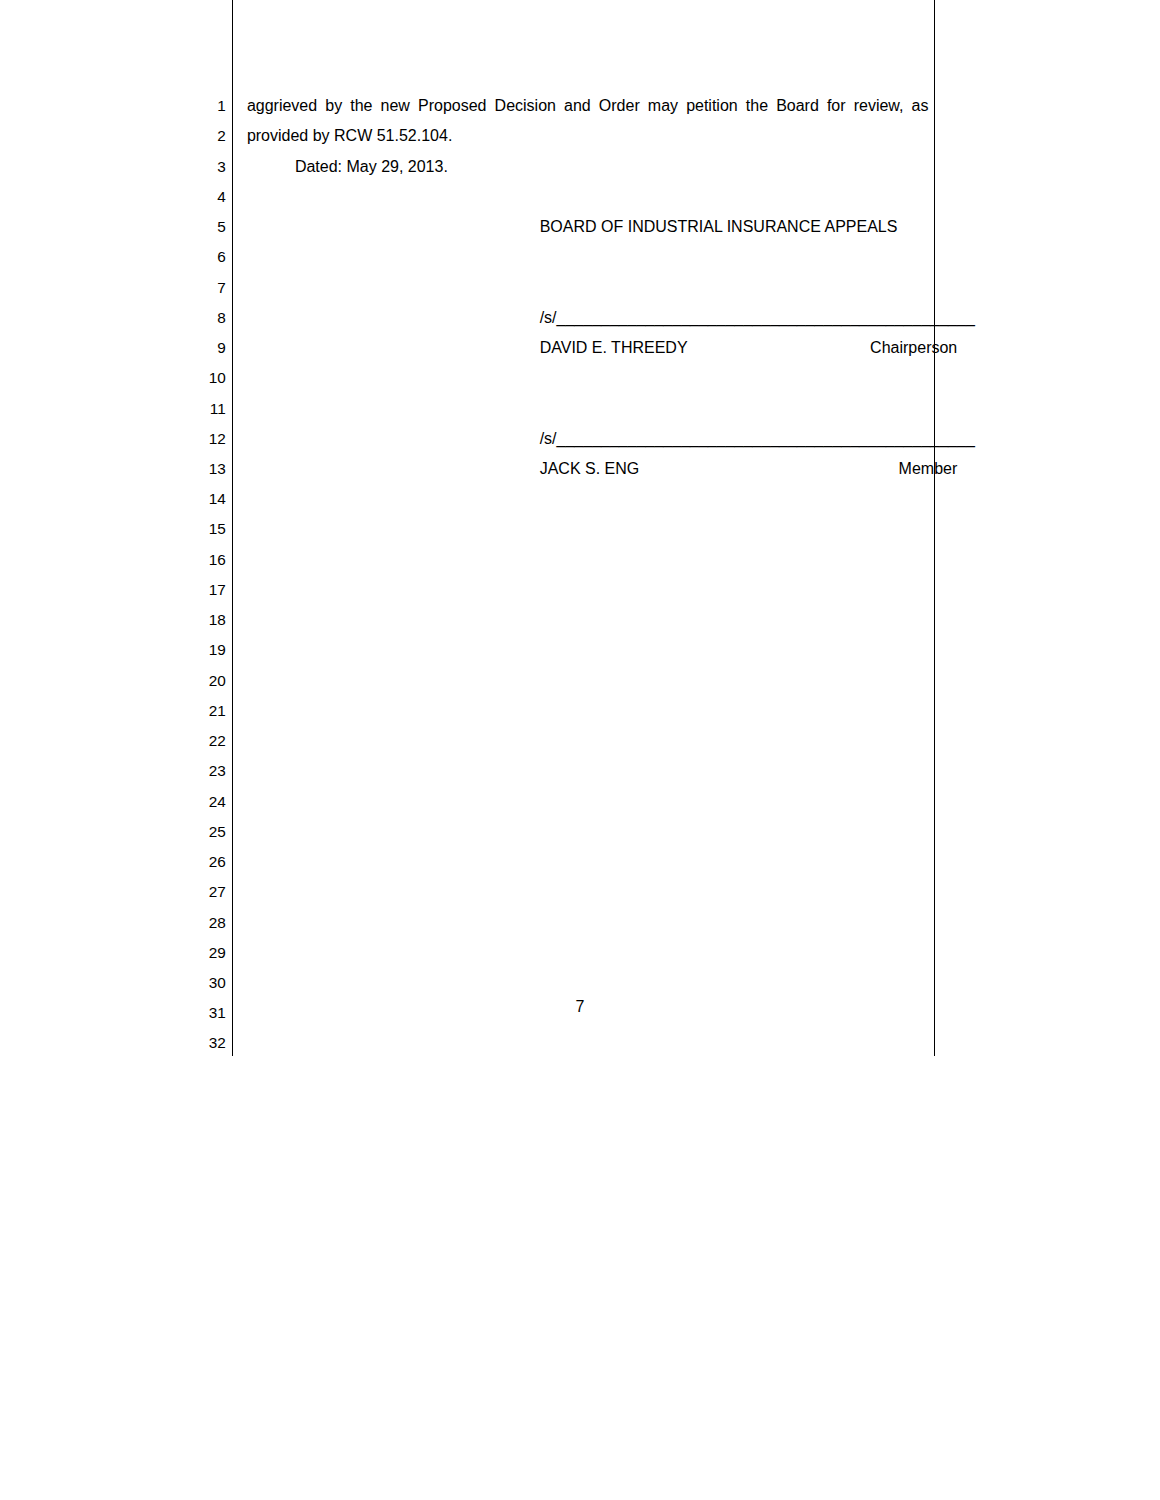1
2
3
4
5
6
7
8
9
10
11
12
13
14
15
16
17
18
19
20
21
22
23
24
25
26
27
28
29
30
31
32
aggrieved by the new Proposed Decision and Order may petition the Board for review, as provided by RCW 51.52.104.
Dated: May 29, 2013.
BOARD OF INDUSTRIAL INSURANCE APPEALS
/s/_______________________________________________
DAVID E. THREEDY Chairperson
/s/_______________________________________________
JACK S. ENG Member
7